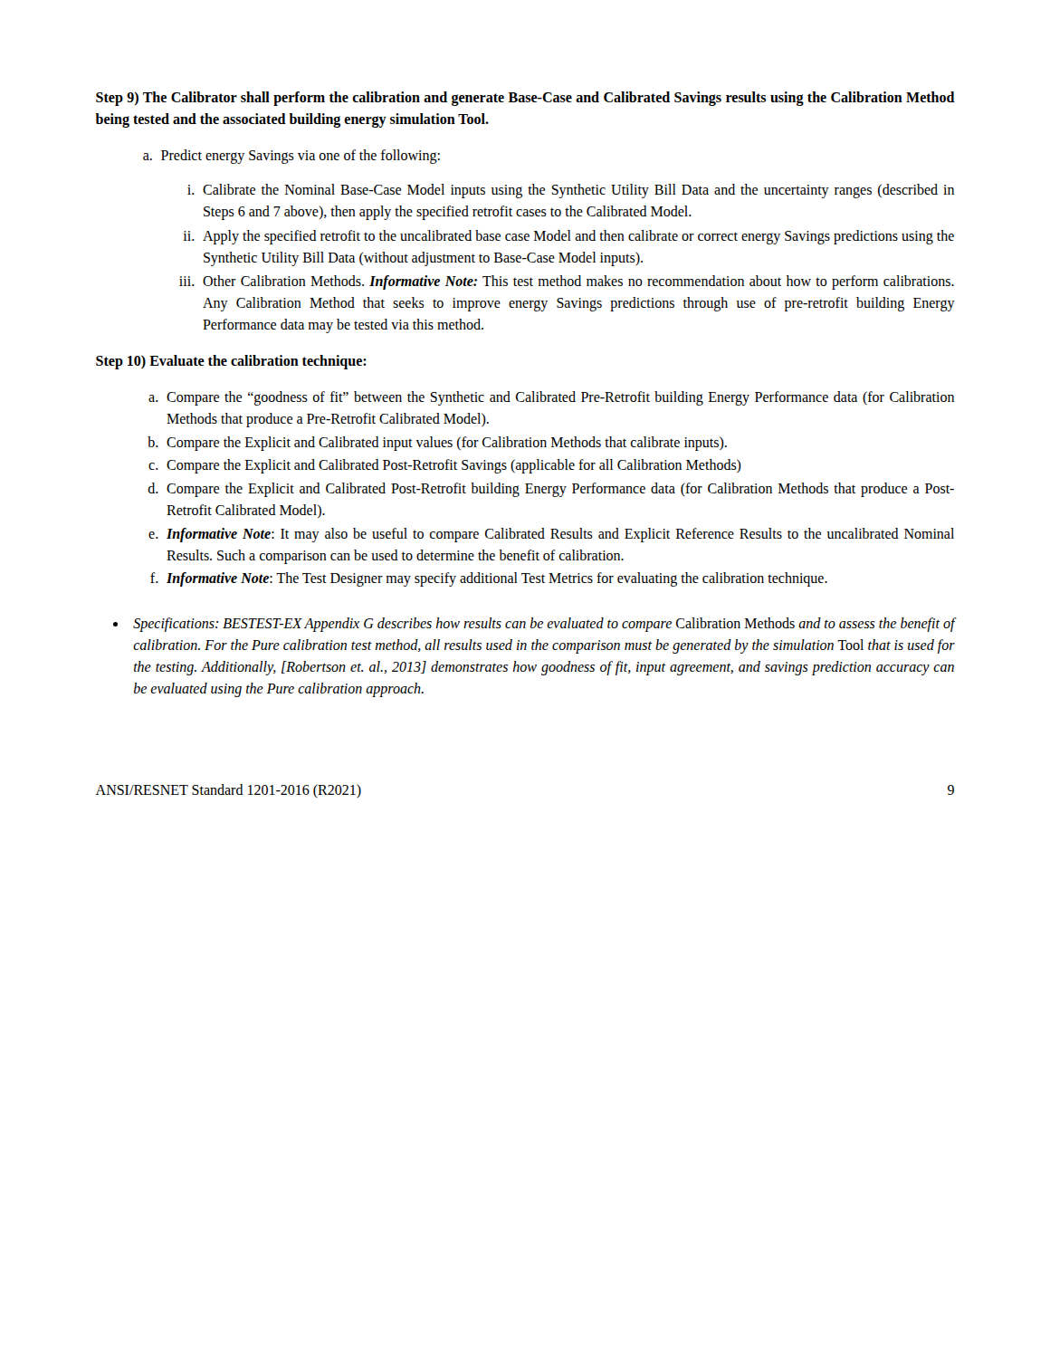Step 9) The Calibrator shall perform the calibration and generate Base-Case and Calibrated Savings results using the Calibration Method being tested and the associated building energy simulation Tool.
Predict energy Savings via one of the following:
Calibrate the Nominal Base-Case Model inputs using the Synthetic Utility Bill Data and the uncertainty ranges (described in Steps 6 and 7 above), then apply the specified retrofit cases to the Calibrated Model.
Apply the specified retrofit to the uncalibrated base case Model and then calibrate or correct energy Savings predictions using the Synthetic Utility Bill Data (without adjustment to Base-Case Model inputs).
Other Calibration Methods. Informative Note: This test method makes no recommendation about how to perform calibrations. Any Calibration Method that seeks to improve energy Savings predictions through use of pre-retrofit building Energy Performance data may be tested via this method.
Step 10) Evaluate the calibration technique:
Compare the “goodness of fit” between the Synthetic and Calibrated Pre-Retrofit building Energy Performance data (for Calibration Methods that produce a Pre-Retrofit Calibrated Model).
Compare the Explicit and Calibrated input values (for Calibration Methods that calibrate inputs).
Compare the Explicit and Calibrated Post-Retrofit Savings (applicable for all Calibration Methods)
Compare the Explicit and Calibrated Post-Retrofit building Energy Performance data (for Calibration Methods that produce a Post-Retrofit Calibrated Model).
Informative Note: It may also be useful to compare Calibrated Results and Explicit Reference Results to the uncalibrated Nominal Results. Such a comparison can be used to determine the benefit of calibration.
Informative Note: The Test Designer may specify additional Test Metrics for evaluating the calibration technique.
Specifications: BESTEST-EX Appendix G describes how results can be evaluated to compare Calibration Methods and to assess the benefit of calibration. For the Pure calibration test method, all results used in the comparison must be generated by the simulation Tool that is used for the testing. Additionally, [Robertson et. al., 2013] demonstrates how goodness of fit, input agreement, and savings prediction accuracy can be evaluated using the Pure calibration approach.
ANSI/RESNET Standard 1201-2016 (R2021) 9